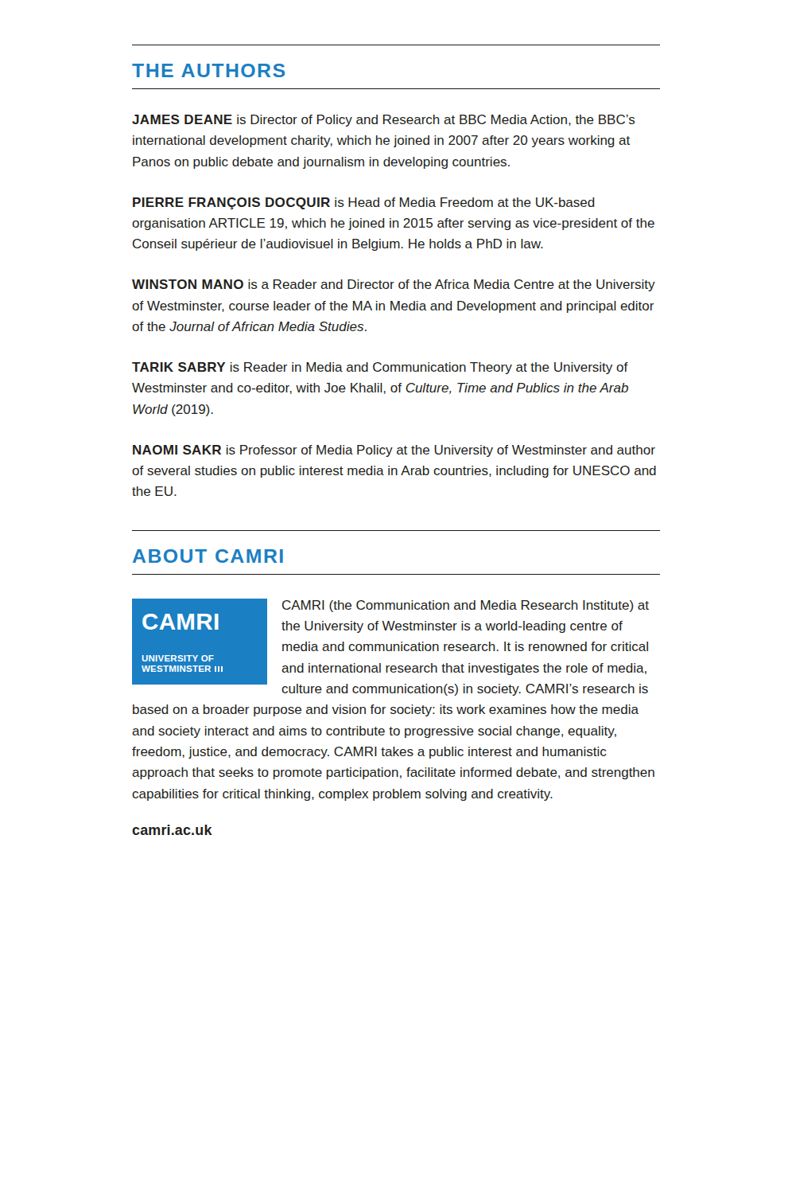The Authors
JAMES DEANE is Director of Policy and Research at BBC Media Action, the BBC’s international development charity, which he joined in 2007 after 20 years working at Panos on public debate and journalism in developing countries.
PIERRE FRANÇOIS DOCQUIR is Head of Media Freedom at the UK-based organisation ARTICLE 19, which he joined in 2015 after serving as vice-president of the Conseil supérieur de l’audiovisuel in Belgium. He holds a PhD in law.
WINSTON MANO is a Reader and Director of the Africa Media Centre at the University of Westminster, course leader of the MA in Media and Development and principal editor of the Journal of African Media Studies.
TARIK SABRY is Reader in Media and Communication Theory at the University of Westminster and co-editor, with Joe Khalil, of Culture, Time and Publics in the Arab World (2019).
NAOMI SAKR is Professor of Media Policy at the University of Westminster and author of several studies on public interest media in Arab countries, including for UNESCO and the EU.
About CAMRI
CAMRI University of Westminster
CAMRI (the Communication and Media Research Institute) at the University of Westminster is a world-leading centre of media and communication research. It is renowned for critical and international research that investigates the role of media, culture and communication(s) in society. CAMRI’s research is based on a broader purpose and vision for society: its work examines how the media and society interact and aims to contribute to progressive social change, equality, freedom, justice, and democracy. CAMRI takes a public interest and humanistic approach that seeks to promote participation, facilitate informed debate, and strengthen capabilities for critical thinking, complex problem solving and creativity.
camri.ac.uk